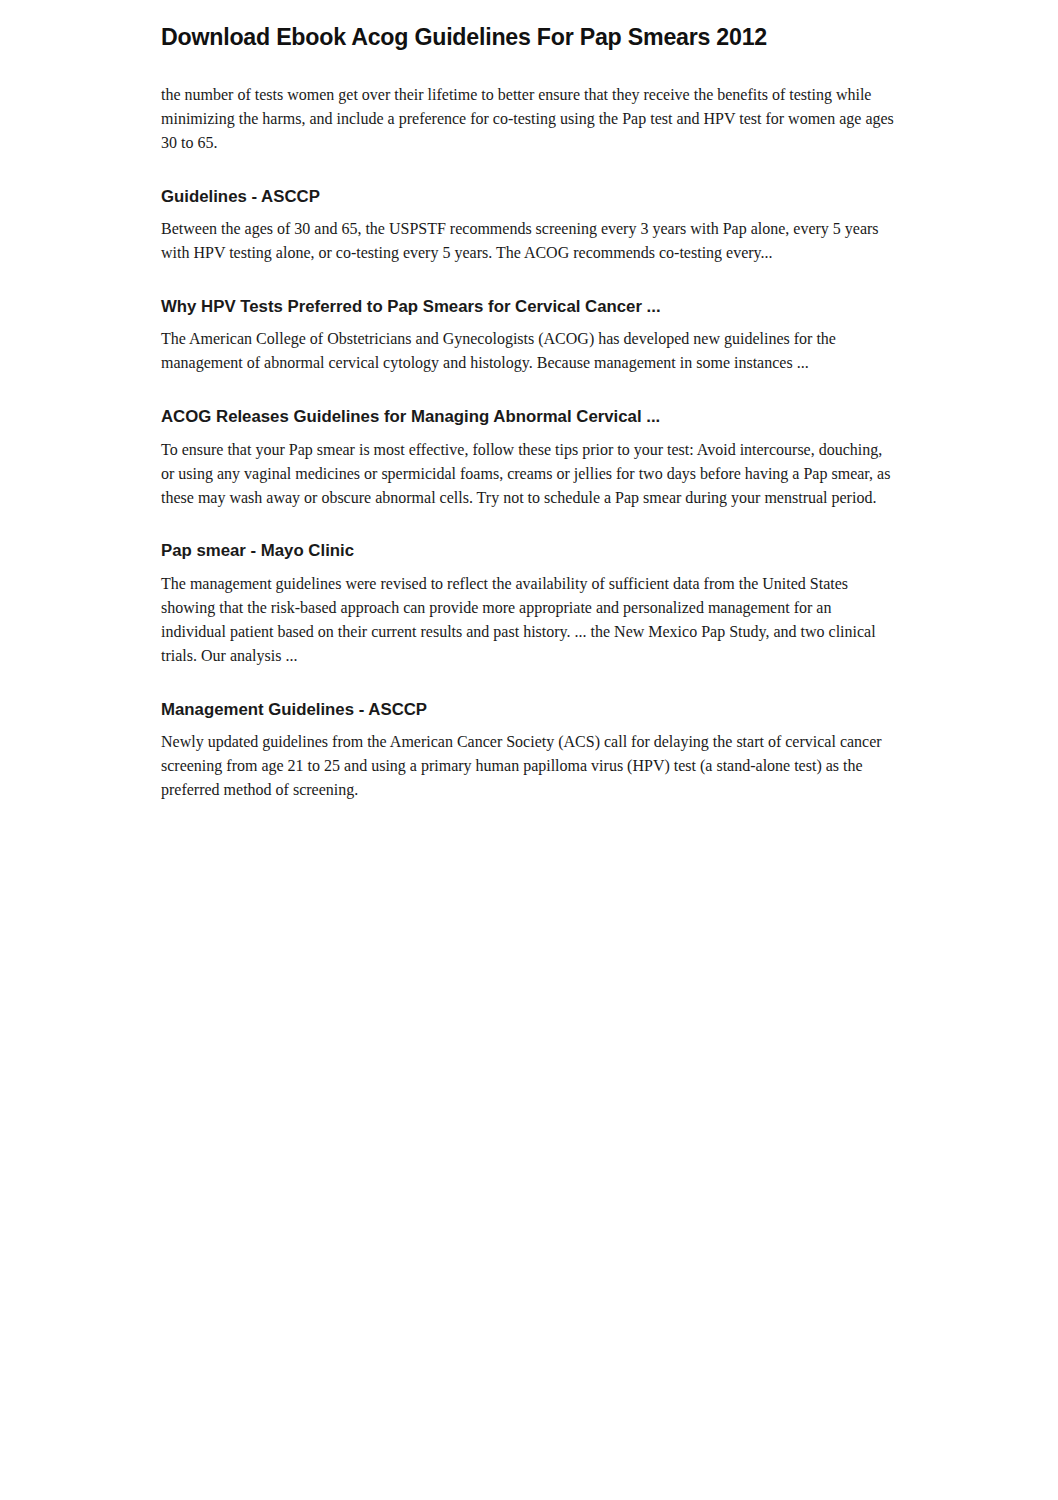Download Ebook Acog Guidelines For Pap Smears 2012
the number of tests women get over their lifetime to better ensure that they receive the benefits of testing while minimizing the harms, and include a preference for co-testing using the Pap test and HPV test for women age ages 30 to 65.
Guidelines - ASCCP
Between the ages of 30 and 65, the USPSTF recommends screening every 3 years with Pap alone, every 5 years with HPV testing alone, or co-testing every 5 years. The ACOG recommends co-testing every...
Why HPV Tests Preferred to Pap Smears for Cervical Cancer ...
The American College of Obstetricians and Gynecologists (ACOG) has developed new guidelines for the management of abnormal cervical cytology and histology. Because management in some instances ...
ACOG Releases Guidelines for Managing Abnormal Cervical ...
To ensure that your Pap smear is most effective, follow these tips prior to your test: Avoid intercourse, douching, or using any vaginal medicines or spermicidal foams, creams or jellies for two days before having a Pap smear, as these may wash away or obscure abnormal cells. Try not to schedule a Pap smear during your menstrual period.
Pap smear - Mayo Clinic
The management guidelines were revised to reflect the availability of sufficient data from the United States showing that the risk-based approach can provide more appropriate and personalized management for an individual patient based on their current results and past history. ... the New Mexico Pap Study, and two clinical trials. Our analysis ...
Management Guidelines - ASCCP
Newly updated guidelines from the American Cancer Society (ACS) call for delaying the start of cervical cancer screening from age 21 to 25 and using a primary human papilloma virus (HPV) test (a stand-alone test) as the preferred method of screening.